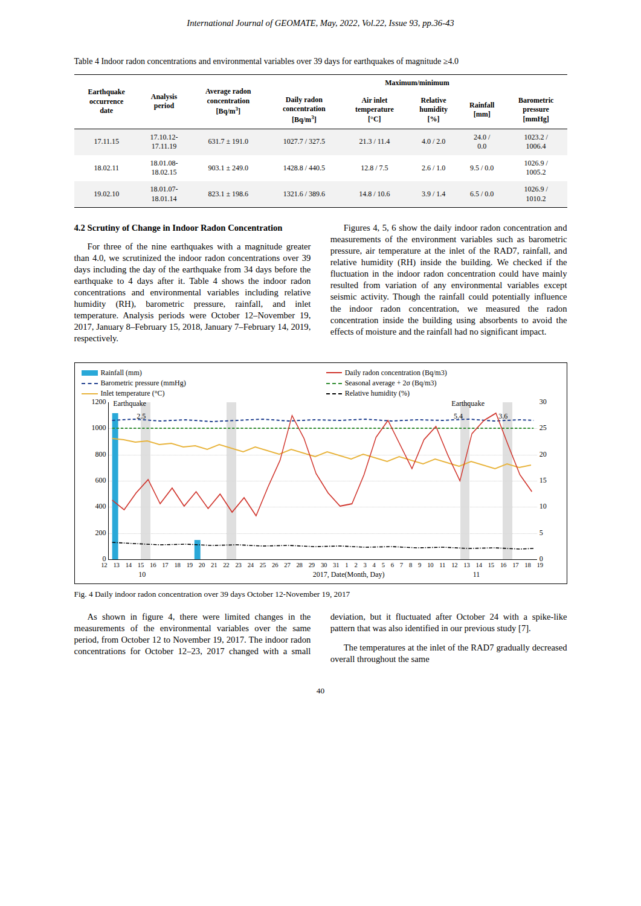International Journal of GEOMATE, May, 2022, Vol.22, Issue 93, pp.36-43
Table 4 Indoor radon concentrations and environmental variables over 39 days for earthquakes of magnitude ≥4.0
| Earthquake occurrence date | Analysis period | Average radon concentration [Bq/m 3 ] | Maximum/minimum |
| --- | --- | --- | --- |
| Daily radon concentration [Bq/m 3 ] | Air inlet temperature [°C] | Relative humidity [%] | Rainfall [mm] | Barometric pressure [mmHg] |
| 17.11.15 | 17.10.12- 17.11.19 | 631.7 ± 191.0 | 1027.7 / 327.5 | 21.3 / 11.4 | 4.0 / 2.0 | 24.0 / 0.0 | 1023.2 / 1006.4 |
| 18.02.11 | 18.01.08- 18.02.15 | 903.1 ± 249.0 | 1428.8 / 440.5 | 12.8 / 7.5 | 2.6 / 1.0 | 9.5 / 0.0 | 1026.9 / 1005.2 |
| 19.02.10 | 18.01.07- 18.01.14 | 823.1 ± 198.6 | 1321.6 / 389.6 | 14.8 / 10.6 | 3.9 / 1.4 | 6.5 / 0.0 | 1026.9 / 1010.2 |
4.2 Scrutiny of Change in Indoor Radon Concentration
For three of the nine earthquakes with a magnitude greater than 4.0, we scrutinized the indoor radon concentrations over 39 days including the day of the earthquake from 34 days before the earthquake to 4 days after it. Table 4 shows the indoor radon concentrations and environmental variables including relative humidity (RH), barometric pressure, rainfall, and inlet temperature. Analysis periods were October 12–November 19, 2017, January 8–February 15, 2018, January 7–February 14, 2019, respectively.
Figures 4, 5, 6 show the daily indoor radon concentration and measurements of the environment variables such as barometric pressure, air temperature at the inlet of the RAD7, rainfall, and relative humidity (RH) inside the building. We checked if the fluctuation in the indoor radon concentration could have mainly resulted from variation of any environmental variables except seismic activity. Though the rainfall could potentially influence the indoor radon concentration, we measured the radon concentration inside the building using absorbents to avoid the effects of moisture and the rainfall had no significant impact.
Rainfall (mm)
Daily radon concentration (Bq/m3)
Barometric pressure (mmHg)
Seasonal average + 2σ (Bq/m3)
Inlet temperature (°C)
Relative humidity (%)
1200
1000
800
600
400
200
0
30
25
20
15
10
5
0
Earthquake
2.5
Earthquake
5.4
3.6
121314151617181920212223242526272829303112345678910111213141516171819
10 2017, Date(Month, Day) 11
Fig. 4 Daily indoor radon concentration over 39 days October 12-November 19, 2017
As shown in figure 4, there were limited changes in the measurements of the environmental variables over the same period, from October 12 to November 19, 2017. The indoor radon concentrations for October 12–23, 2017 changed with a small deviation, but it fluctuated after October 24 with a spike-like pattern that was also identified in our previous study [7].
The temperatures at the inlet of the RAD7 gradually decreased overall throughout the same
40